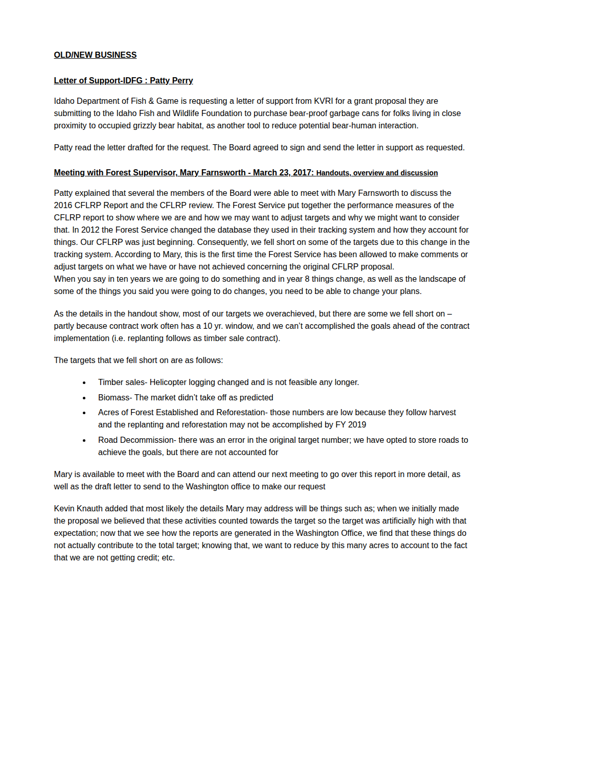OLD/NEW BUSINESS
Letter of Support-IDFG : Patty Perry
Idaho Department of Fish & Game is requesting a letter of support from KVRI for a grant proposal they are submitting to the Idaho Fish and Wildlife Foundation to purchase bear-proof garbage cans for folks living in close proximity to occupied grizzly bear habitat, as another tool to reduce potential bear-human interaction.
Patty read the letter drafted for the request. The Board agreed to sign and send the letter in support as requested.
Meeting with Forest Supervisor, Mary Farnsworth - March 23, 2017: Handouts, overview and discussion
Patty explained that several the members of the Board were able to meet with Mary Farnsworth to discuss the 2016 CFLRP Report and the CFLRP review. The Forest Service put together the performance measures of the CFLRP report to show where we are and how we may want to adjust targets and why we might want to consider that. In 2012 the Forest Service changed the database they used in their tracking system and how they account for things. Our CFLRP was just beginning. Consequently, we fell short on some of the targets due to this change in the tracking system. According to Mary, this is the first time the Forest Service has been allowed to make comments or adjust targets on what we have or have not achieved concerning the original CFLRP proposal.
When you say in ten years we are going to do something and in year 8 things change, as well as the landscape of some of the things you said you were going to do changes, you need to be able to change your plans.
As the details in the handout show, most of our targets we overachieved, but there are some we fell short on – partly because contract work often has a 10 yr. window, and we can’t accomplished the goals ahead of the contract implementation (i.e. replanting follows as timber sale contract).
The targets that we fell short on are as follows:
Timber sales- Helicopter logging changed and is not feasible any longer.
Biomass- The market didn’t take off as predicted
Acres of Forest Established and Reforestation- those numbers are low because they follow harvest and the replanting and reforestation may not be accomplished by FY 2019
Road Decommission- there was an error in the original target number; we have opted to store roads to achieve the goals, but there are not accounted for
Mary is available to meet with the Board and can attend our next meeting to go over this report in more detail, as well as the draft letter to send to the Washington office to make our request
Kevin Knauth added that most likely the details Mary may address will be things such as; when we initially made the proposal we believed that these activities counted towards the target so the target was artificially high with that expectation; now that we see how the reports are generated in the Washington Office, we find that these things do not actually contribute to the total target; knowing that, we want to reduce by this many acres to account to the fact that we are not getting credit; etc.